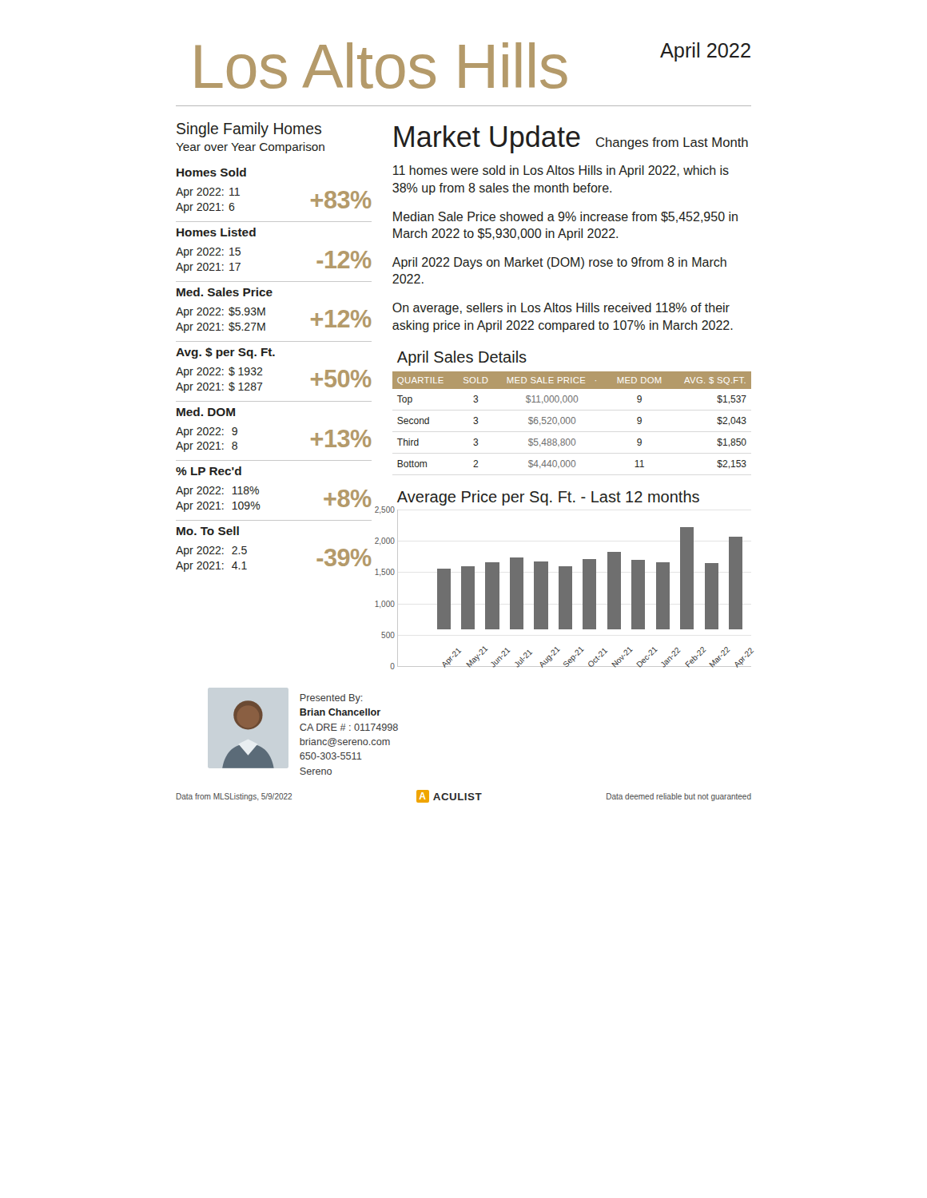April 2022
Los Altos Hills
Single Family Homes
Year over Year Comparison
Homes Sold
Apr 2022: 11
Apr 2021: 6
+83%
Homes Listed
Apr 2022: 15
Apr 2021: 17
-12%
Med. Sales Price
Apr 2022: $5.93M
Apr 2021: $5.27M
+12%
Avg. $ per Sq. Ft.
Apr 2022: $ 1932
Apr 2021: $ 1287
+50%
Med. DOM
Apr 2022: 9
Apr 2021: 8
+13%
% LP Rec'd
Apr 2022: 118%
Apr 2021: 109%
+8%
Mo. To Sell
Apr 2022: 2.5
Apr 2021: 4.1
-39%
Market Update
Changes from Last Month
11 homes were sold in Los Altos Hills in April 2022, which is 38% up from 8 sales the month before.
Median Sale Price showed a 9% increase from $5,452,950 in March 2022 to $5,930,000 in April 2022.
April 2022 Days on Market (DOM) rose to 9from 8 in March 2022.
On average, sellers in Los Altos Hills received 118% of their asking price in April 2022 compared to 107% in March 2022.
April Sales Details
| QUARTILE | SOLD | MED SALE PRICE · | MED DOM | AVG. $ SQ.FT. |
| --- | --- | --- | --- | --- |
| Top | 3 | $11,000,000 | 9 | $1,537 |
| Second | 3 | $6,520,000 | 9 | $2,043 |
| Third | 3 | $5,488,800 | 9 | $1,850 |
| Bottom | 2 | $4,440,000 | 11 | $2,153 |
Average Price per Sq. Ft. - Last 12 months
2,500
2,000
1,500
1,000
500
0
Apr-21
May-21
Jun-21
Jul-21
Aug-21
Sep-21
Oct-21
Nov-21
Dec-21
Jan-22
Feb-22
Mar-22
Apr-22
Presented By:
Brian Chancellor
CA DRE # : 01174998
brianc@sereno.com
650-303-5511
Sereno
Data from MLSListings, 5/9/2022
AACULIST
Data deemed reliable but not guaranteed